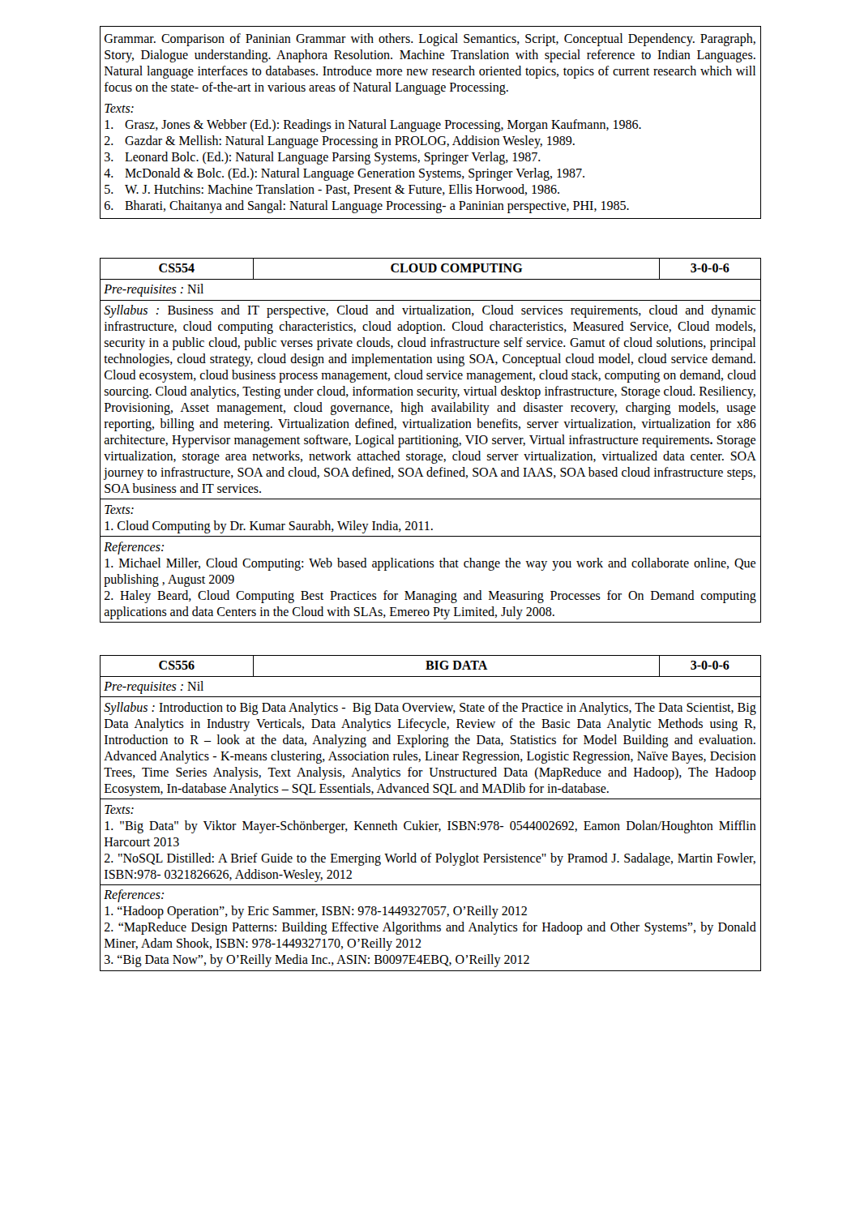Grammar. Comparison of Paninian Grammar with others. Logical Semantics, Script, Conceptual Dependency. Paragraph, Story, Dialogue understanding. Anaphora Resolution. Machine Translation with special reference to Indian Languages. Natural language interfaces to databases. Introduce more new research oriented topics, topics of current research which will focus on the state- of-the-art in various areas of Natural Language Processing.
Texts:
1. Grasz, Jones & Webber (Ed.): Readings in Natural Language Processing, Morgan Kaufmann, 1986.
2. Gazdar & Mellish: Natural Language Processing in PROLOG, Addision Wesley, 1989.
3. Leonard Bolc. (Ed.): Natural Language Parsing Systems, Springer Verlag, 1987.
4. McDonald & Bolc. (Ed.): Natural Language Generation Systems, Springer Verlag, 1987.
5. W. J. Hutchins: Machine Translation - Past, Present & Future, Ellis Horwood, 1986.
6. Bharati, Chaitanya and Sangal: Natural Language Processing- a Paninian perspective, PHI, 1985.
CS554
CLOUD COMPUTING
3-0-0-6
Pre-requisites : Nil
Syllabus : Business and IT perspective, Cloud and virtualization, Cloud services requirements, cloud and dynamic infrastructure, cloud computing characteristics, cloud adoption. Cloud characteristics, Measured Service, Cloud models, security in a public cloud, public verses private clouds, cloud infrastructure self service. Gamut of cloud solutions, principal technologies, cloud strategy, cloud design and implementation using SOA, Conceptual cloud model, cloud service demand. Cloud ecosystem, cloud business process management, cloud service management, cloud stack, computing on demand, cloud sourcing. Cloud analytics, Testing under cloud, information security, virtual desktop infrastructure, Storage cloud. Resiliency, Provisioning, Asset management, cloud governance, high availability and disaster recovery, charging models, usage reporting, billing and metering. Virtualization defined, virtualization benefits, server virtualization, virtualization for x86 architecture, Hypervisor management software, Logical partitioning, VIO server, Virtual infrastructure requirements. Storage virtualization, storage area networks, network attached storage, cloud server virtualization, virtualized data center. SOA journey to infrastructure, SOA and cloud, SOA defined, SOA defined, SOA and IAAS, SOA based cloud infrastructure steps, SOA business and IT services.
Texts:
1. Cloud Computing by Dr. Kumar Saurabh, Wiley India, 2011.
References:
1. Michael Miller, Cloud Computing: Web based applications that change the way you work and collaborate online, Que publishing , August 2009
2. Haley Beard, Cloud Computing Best Practices for Managing and Measuring Processes for On Demand computing applications and data Centers in the Cloud with SLAs, Emereo Pty Limited, July 2008.
CS556
BIG DATA
3-0-0-6
Pre-requisites : Nil
Syllabus : Introduction to Big Data Analytics - Big Data Overview, State of the Practice in Analytics, The Data Scientist, Big Data Analytics in Industry Verticals, Data Analytics Lifecycle, Review of the Basic Data Analytic Methods using R, Introduction to R – look at the data, Analyzing and Exploring the Data, Statistics for Model Building and evaluation. Advanced Analytics - K-means clustering, Association rules, Linear Regression, Logistic Regression, Naïve Bayes, Decision Trees, Time Series Analysis, Text Analysis, Analytics for Unstructured Data (MapReduce and Hadoop), The Hadoop Ecosystem, In-database Analytics – SQL Essentials, Advanced SQL and MADlib for in-database.
Texts:
1. "Big Data" by Viktor Mayer-Schönberger, Kenneth Cukier, ISBN:978- 0544002692, Eamon Dolan/Houghton Mifflin Harcourt 2013
2. "NoSQL Distilled: A Brief Guide to the Emerging World of Polyglot Persistence" by Pramod J. Sadalage, Martin Fowler, ISBN:978- 0321826626, Addison-Wesley, 2012
References:
1. “Hadoop Operation”, by Eric Sammer, ISBN: 978-1449327057, O’Reilly 2012
2. “MapReduce Design Patterns: Building Effective Algorithms and Analytics for Hadoop and Other Systems”, by Donald Miner, Adam Shook, ISBN: 978-1449327170, O’Reilly 2012
3. “Big Data Now”, by O’Reilly Media Inc., ASIN: B0097E4EBQ, O’Reilly 2012